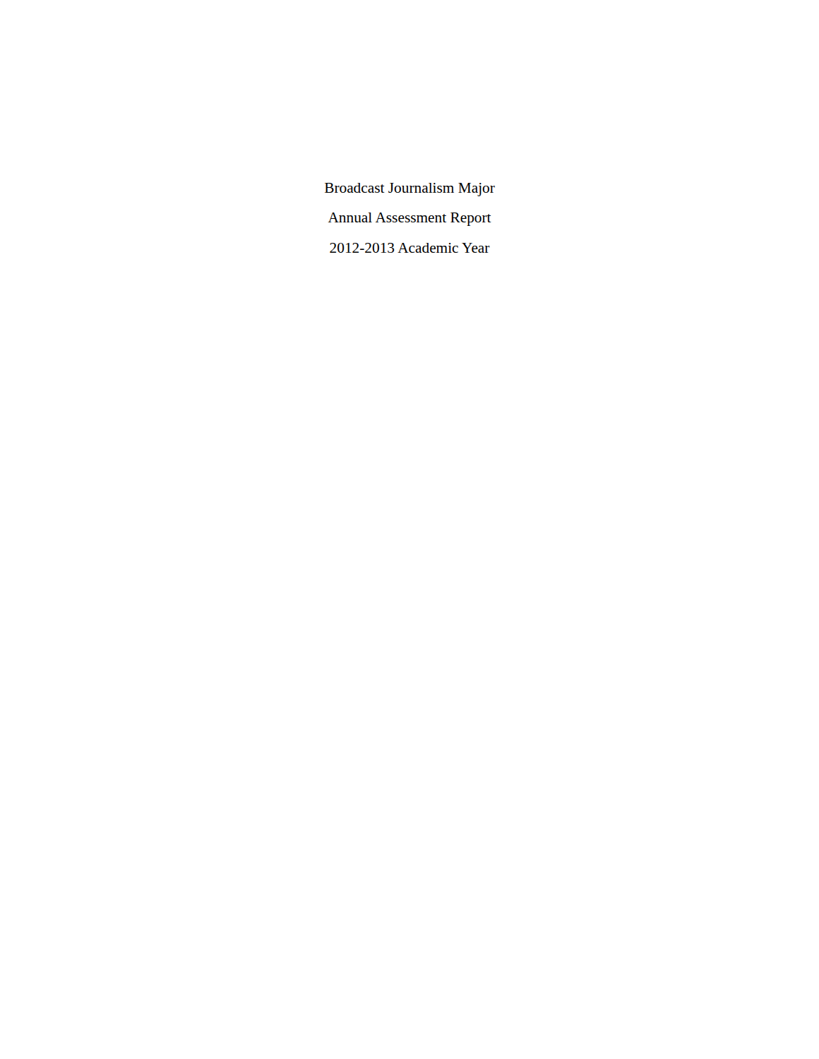Broadcast Journalism Major
Annual Assessment Report
2012-2013 Academic Year